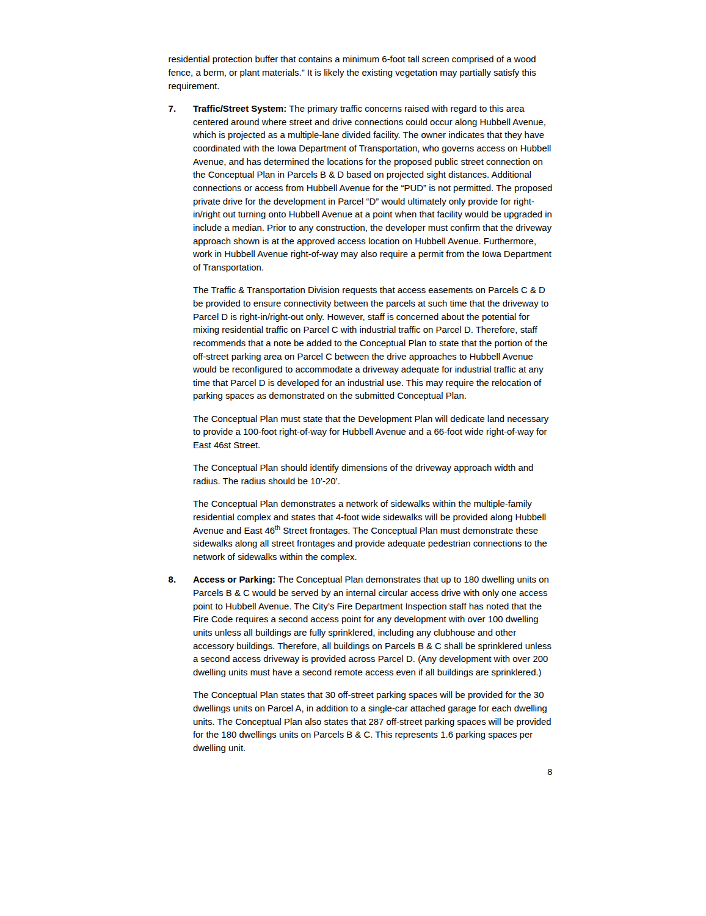residential protection buffer that contains a minimum 6-foot tall screen comprised of a wood fence, a berm, or plant materials.” It is likely the existing vegetation may partially satisfy this requirement.
7.
Traffic/Street System: The primary traffic concerns raised with regard to this area centered around where street and drive connections could occur along Hubbell Avenue, which is projected as a multiple-lane divided facility. The owner indicates that they have coordinated with the Iowa Department of Transportation, who governs access on Hubbell Avenue, and has determined the locations for the proposed public street connection on the Conceptual Plan in Parcels B & D based on projected sight distances. Additional connections or access from Hubbell Avenue for the “PUD” is not permitted. The proposed private drive for the development in Parcel “D” would ultimately only provide for right-in/right out turning onto Hubbell Avenue at a point when that facility would be upgraded in include a median. Prior to any construction, the developer must confirm that the driveway approach shown is at the approved access location on Hubbell Avenue. Furthermore, work in Hubbell Avenue right-of-way may also require a permit from the Iowa Department of Transportation.
The Traffic & Transportation Division requests that access easements on Parcels C & D be provided to ensure connectivity between the parcels at such time that the driveway to Parcel D is right-in/right-out only. However, staff is concerned about the potential for mixing residential traffic on Parcel C with industrial traffic on Parcel D. Therefore, staff recommends that a note be added to the Conceptual Plan to state that the portion of the off-street parking area on Parcel C between the drive approaches to Hubbell Avenue would be reconfigured to accommodate a driveway adequate for industrial traffic at any time that Parcel D is developed for an industrial use. This may require the relocation of parking spaces as demonstrated on the submitted Conceptual Plan.
The Conceptual Plan must state that the Development Plan will dedicate land necessary to provide a 100-foot right-of-way for Hubbell Avenue and a 66-foot wide right-of-way for East 46st Street.
The Conceptual Plan should identify dimensions of the driveway approach width and radius. The radius should be 10’-20’.
The Conceptual Plan demonstrates a network of sidewalks within the multiple-family residential complex and states that 4-foot wide sidewalks will be provided along Hubbell Avenue and East 46th Street frontages. The Conceptual Plan must demonstrate these sidewalks along all street frontages and provide adequate pedestrian connections to the network of sidewalks within the complex.
8.
Access or Parking: The Conceptual Plan demonstrates that up to 180 dwelling units on Parcels B & C would be served by an internal circular access drive with only one access point to Hubbell Avenue. The City’s Fire Department Inspection staff has noted that the Fire Code requires a second access point for any development with over 100 dwelling units unless all buildings are fully sprinklered, including any clubhouse and other accessory buildings. Therefore, all buildings on Parcels B & C shall be sprinklered unless a second access driveway is provided across Parcel D. (Any development with over 200 dwelling units must have a second remote access even if all buildings are sprinklered.)
The Conceptual Plan states that 30 off-street parking spaces will be provided for the 30 dwellings units on Parcel A, in addition to a single-car attached garage for each dwelling units. The Conceptual Plan also states that 287 off-street parking spaces will be provided for the 180 dwellings units on Parcels B & C. This represents 1.6 parking spaces per dwelling unit.
8